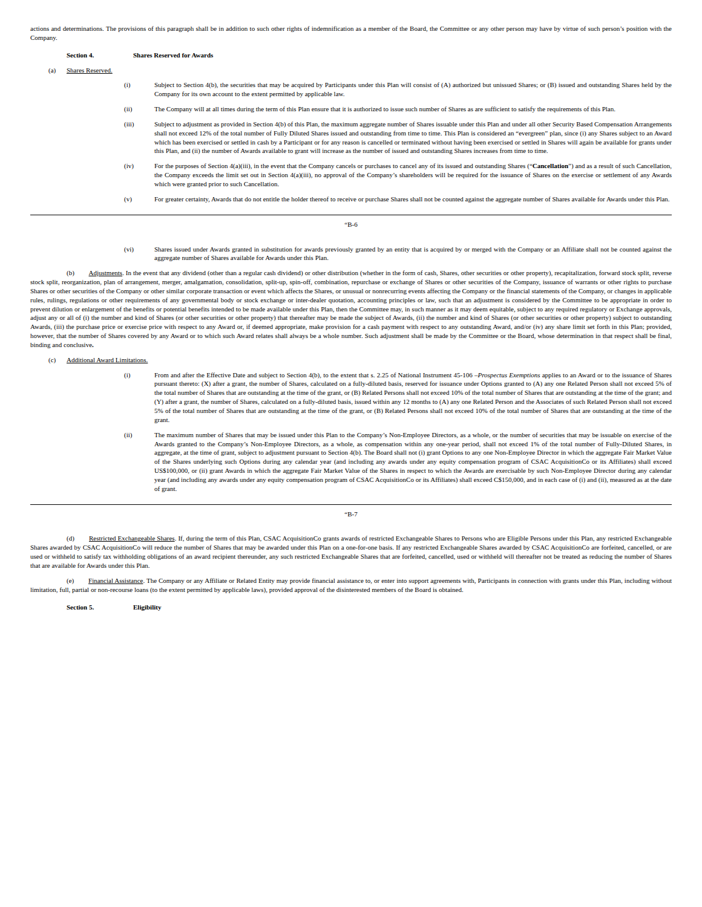actions and determinations. The provisions of this paragraph shall be in addition to such other rights of indemnification as a member of the Board, the Committee or any other person may have by virtue of such person’s position with the Company.
Section 4. Shares Reserved for Awards
(a) Shares Reserved.
(i) Subject to Section 4(b), the securities that may be acquired by Participants under this Plan will consist of (A) authorized but unissued Shares; or (B) issued and outstanding Shares held by the Company for its own account to the extent permitted by applicable law.
(ii) The Company will at all times during the term of this Plan ensure that it is authorized to issue such number of Shares as are sufficient to satisfy the requirements of this Plan.
(iii) Subject to adjustment as provided in Section 4(b) of this Plan, the maximum aggregate number of Shares issuable under this Plan and under all other Security Based Compensation Arrangements shall not exceed 12% of the total number of Fully Diluted Shares issued and outstanding from time to time. This Plan is considered an “evergreen” plan, since (i) any Shares subject to an Award which has been exercised or settled in cash by a Participant or for any reason is cancelled or terminated without having been exercised or settled in Shares will again be available for grants under this Plan, and (ii) the number of Awards available to grant will increase as the number of issued and outstanding Shares increases from time to time.
(iv) For the purposes of Section 4(a)(iii), in the event that the Company cancels or purchases to cancel any of its issued and outstanding Shares (“Cancellation”) and as a result of such Cancellation, the Company exceeds the limit set out in Section 4(a)(iii), no approval of the Company’s shareholders will be required for the issuance of Shares on the exercise or settlement of any Awards which were granted prior to such Cancellation.
(v) For greater certainty, Awards that do not entitle the holder thereof to receive or purchase Shares shall not be counted against the aggregate number of Shares available for Awards under this Plan.
“B-6
(vi) Shares issued under Awards granted in substitution for awards previously granted by an entity that is acquired by or merged with the Company or an Affiliate shall not be counted against the aggregate number of Shares available for Awards under this Plan.
(b) Adjustments. In the event that any dividend (other than a regular cash dividend) or other distribution (whether in the form of cash, Shares, other securities or other property), recapitalization, forward stock split, reverse stock split, reorganization, plan of arrangement, merger, amalgamation, consolidation, split-up, spin-off, combination, repurchase or exchange of Shares or other securities of the Company, issuance of warrants or other rights to purchase Shares or other securities of the Company or other similar corporate transaction or event which affects the Shares, or unusual or nonrecurring events affecting the Company or the financial statements of the Company, or changes in applicable rules, rulings, regulations or other requirements of any governmental body or stock exchange or inter-dealer quotation, accounting principles or law, such that an adjustment is considered by the Committee to be appropriate in order to prevent dilution or enlargement of the benefits or potential benefits intended to be made available under this Plan, then the Committee may, in such manner as it may deem equitable, subject to any required regulatory or Exchange approvals, adjust any or all of (i) the number and kind of Shares (or other securities or other property) that thereafter may be made the subject of Awards, (ii) the number and kind of Shares (or other securities or other property) subject to outstanding Awards, (iii) the purchase price or exercise price with respect to any Award or, if deemed appropriate, make provision for a cash payment with respect to any outstanding Award, and/or (iv) any share limit set forth in this Plan; provided, however, that the number of Shares covered by any Award or to which such Award relates shall always be a whole number. Such adjustment shall be made by the Committee or the Board, whose determination in that respect shall be final, binding and conclusive.
(c) Additional Award Limitations.
(i) From and after the Effective Date and subject to Section 4(b), to the extent that s. 2.25 of National Instrument 45-106 –Prospectus Exemptions applies to an Award or to the issuance of Shares pursuant thereto: (X) after a grant, the number of Shares, calculated on a fully-diluted basis, reserved for issuance under Options granted to (A) any one Related Person shall not exceed 5% of the total number of Shares that are outstanding at the time of the grant, or (B) Related Persons shall not exceed 10% of the total number of Shares that are outstanding at the time of the grant; and (Y) after a grant, the number of Shares, calculated on a fully-diluted basis, issued within any 12 months to (A) any one Related Person and the Associates of such Related Person shall not exceed 5% of the total number of Shares that are outstanding at the time of the grant, or (B) Related Persons shall not exceed 10% of the total number of Shares that are outstanding at the time of the grant.
(ii) The maximum number of Shares that may be issued under this Plan to the Company’s Non-Employee Directors, as a whole, or the number of securities that may be issuable on exercise of the Awards granted to the Company’s Non-Employee Directors, as a whole, as compensation within any one-year period, shall not exceed 1% of the total number of Fully-Diluted Shares, in aggregate, at the time of grant, subject to adjustment pursuant to Section 4(b). The Board shall not (i) grant Options to any one Non-Employee Director in which the aggregate Fair Market Value of the Shares underlying such Options during any calendar year (and including any awards under any equity compensation program of CSAC AcquisitionCo or its Affiliates) shall exceed US$100,000, or (ii) grant Awards in which the aggregate Fair Market Value of the Shares in respect to which the Awards are exercisable by such Non-Employee Director during any calendar year (and including any awards under any equity compensation program of CSAC AcquisitionCo or its Affiliates) shall exceed C$150,000, and in each case of (i) and (ii), measured as at the date of grant.
“B-7
(d) Restricted Exchangeable Shares. If, during the term of this Plan, CSAC AcquisitionCo grants awards of restricted Exchangeable Shares to Persons who are Eligible Persons under this Plan, any restricted Exchangeable Shares awarded by CSAC AcquisitionCo will reduce the number of Shares that may be awarded under this Plan on a one-for-one basis. If any restricted Exchangeable Shares awarded by CSAC AcquisitionCo are forfeited, cancelled, or are used or withheld to satisfy tax withholding obligations of an award recipient thereunder, any such restricted Exchangeable Shares that are forfeited, cancelled, used or withheld will thereafter not be treated as reducing the number of Shares that are available for Awards under this Plan.
(e) Financial Assistance. The Company or any Affiliate or Related Entity may provide financial assistance to, or enter into support agreements with, Participants in connection with grants under this Plan, including without limitation, full, partial or non-recourse loans (to the extent permitted by applicable laws), provided approval of the disinterested members of the Board is obtained.
Section 5. Eligibility